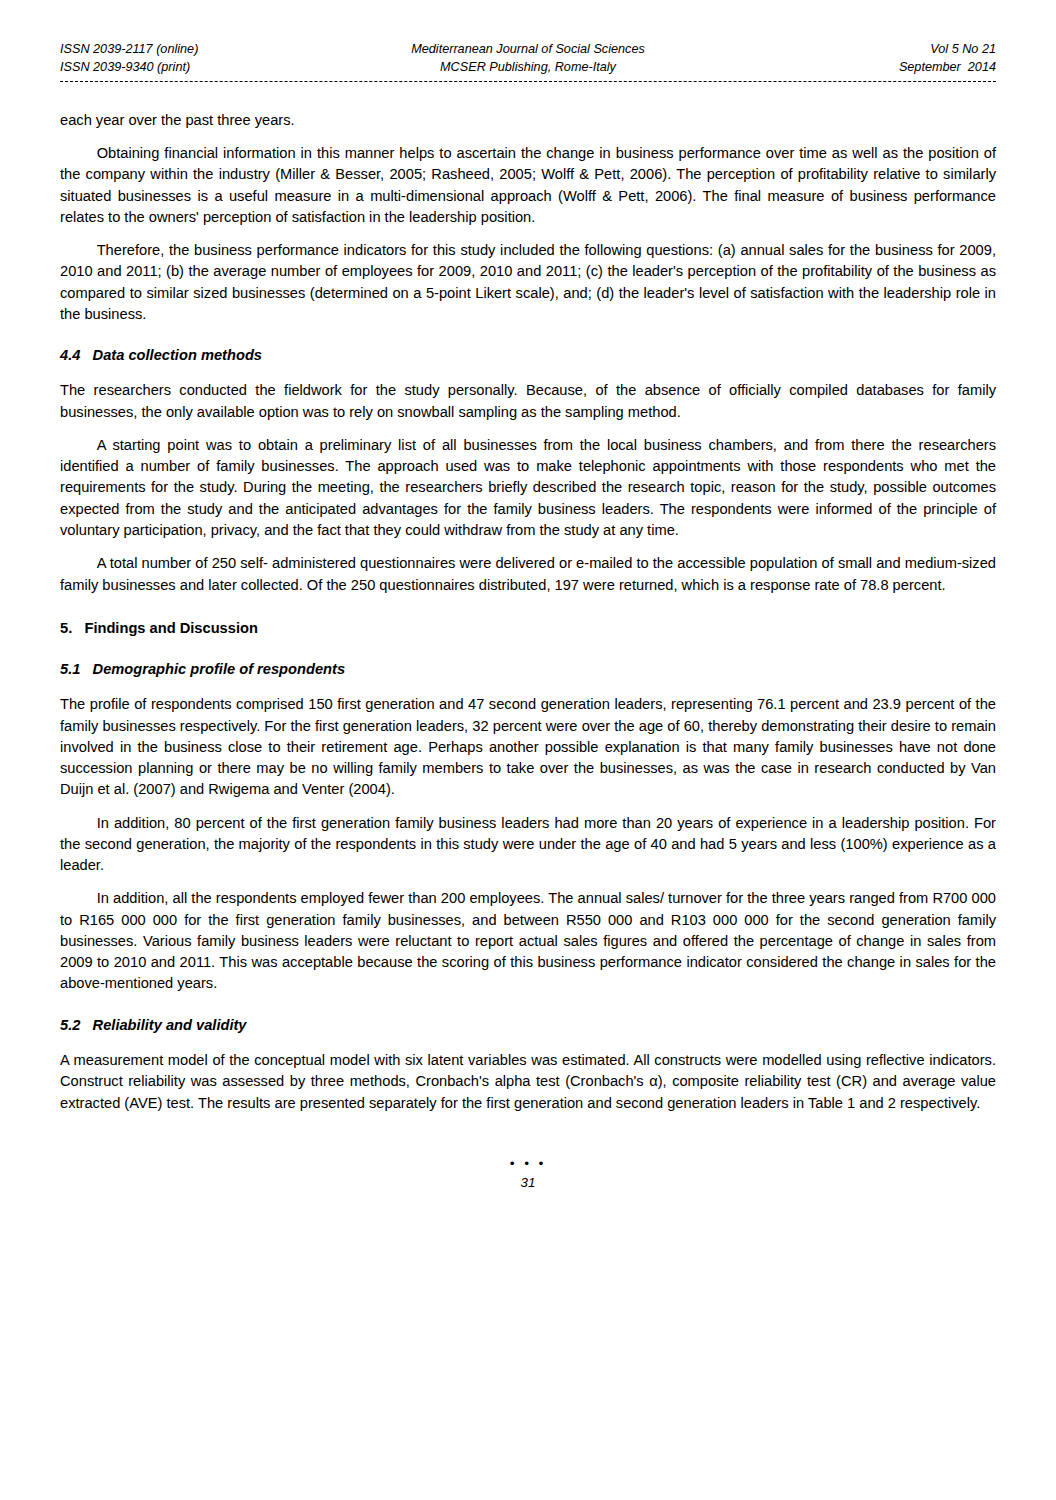| ISSN 2039-2117 (online) ISSN 2039-9340 (print) | Mediterranean Journal of Social Sciences MCSER Publishing, Rome-Italy | Vol 5 No 21 September 2014 |
each year over the past three years.
Obtaining financial information in this manner helps to ascertain the change in business performance over time as well as the position of the company within the industry (Miller & Besser, 2005; Rasheed, 2005; Wolff & Pett, 2006). The perception of profitability relative to similarly situated businesses is a useful measure in a multi-dimensional approach (Wolff & Pett, 2006). The final measure of business performance relates to the owners' perception of satisfaction in the leadership position.
Therefore, the business performance indicators for this study included the following questions: (a) annual sales for the business for 2009, 2010 and 2011; (b) the average number of employees for 2009, 2010 and 2011; (c) the leader's perception of the profitability of the business as compared to similar sized businesses (determined on a 5-point Likert scale), and; (d) the leader's level of satisfaction with the leadership role in the business.
4.4 Data collection methods
The researchers conducted the fieldwork for the study personally. Because, of the absence of officially compiled databases for family businesses, the only available option was to rely on snowball sampling as the sampling method.
A starting point was to obtain a preliminary list of all businesses from the local business chambers, and from there the researchers identified a number of family businesses. The approach used was to make telephonic appointments with those respondents who met the requirements for the study. During the meeting, the researchers briefly described the research topic, reason for the study, possible outcomes expected from the study and the anticipated advantages for the family business leaders. The respondents were informed of the principle of voluntary participation, privacy, and the fact that they could withdraw from the study at any time.
A total number of 250 self- administered questionnaires were delivered or e-mailed to the accessible population of small and medium-sized family businesses and later collected. Of the 250 questionnaires distributed, 197 were returned, which is a response rate of 78.8 percent.
5. Findings and Discussion
5.1 Demographic profile of respondents
The profile of respondents comprised 150 first generation and 47 second generation leaders, representing 76.1 percent and 23.9 percent of the family businesses respectively. For the first generation leaders, 32 percent were over the age of 60, thereby demonstrating their desire to remain involved in the business close to their retirement age. Perhaps another possible explanation is that many family businesses have not done succession planning or there may be no willing family members to take over the businesses, as was the case in research conducted by Van Duijn et al. (2007) and Rwigema and Venter (2004).
In addition, 80 percent of the first generation family business leaders had more than 20 years of experience in a leadership position. For the second generation, the majority of the respondents in this study were under the age of 40 and had 5 years and less (100%) experience as a leader.
In addition, all the respondents employed fewer than 200 employees. The annual sales/ turnover for the three years ranged from R700 000 to R165 000 000 for the first generation family businesses, and between R550 000 and R103 000 000 for the second generation family businesses. Various family business leaders were reluctant to report actual sales figures and offered the percentage of change in sales from 2009 to 2010 and 2011. This was acceptable because the scoring of this business performance indicator considered the change in sales for the above-mentioned years.
5.2 Reliability and validity
A measurement model of the conceptual model with six latent variables was estimated. All constructs were modelled using reflective indicators. Construct reliability was assessed by three methods, Cronbach's alpha test (Cronbach's α), composite reliability test (CR) and average value extracted (AVE) test. The results are presented separately for the first generation and second generation leaders in Table 1 and 2 respectively.
• • •
31